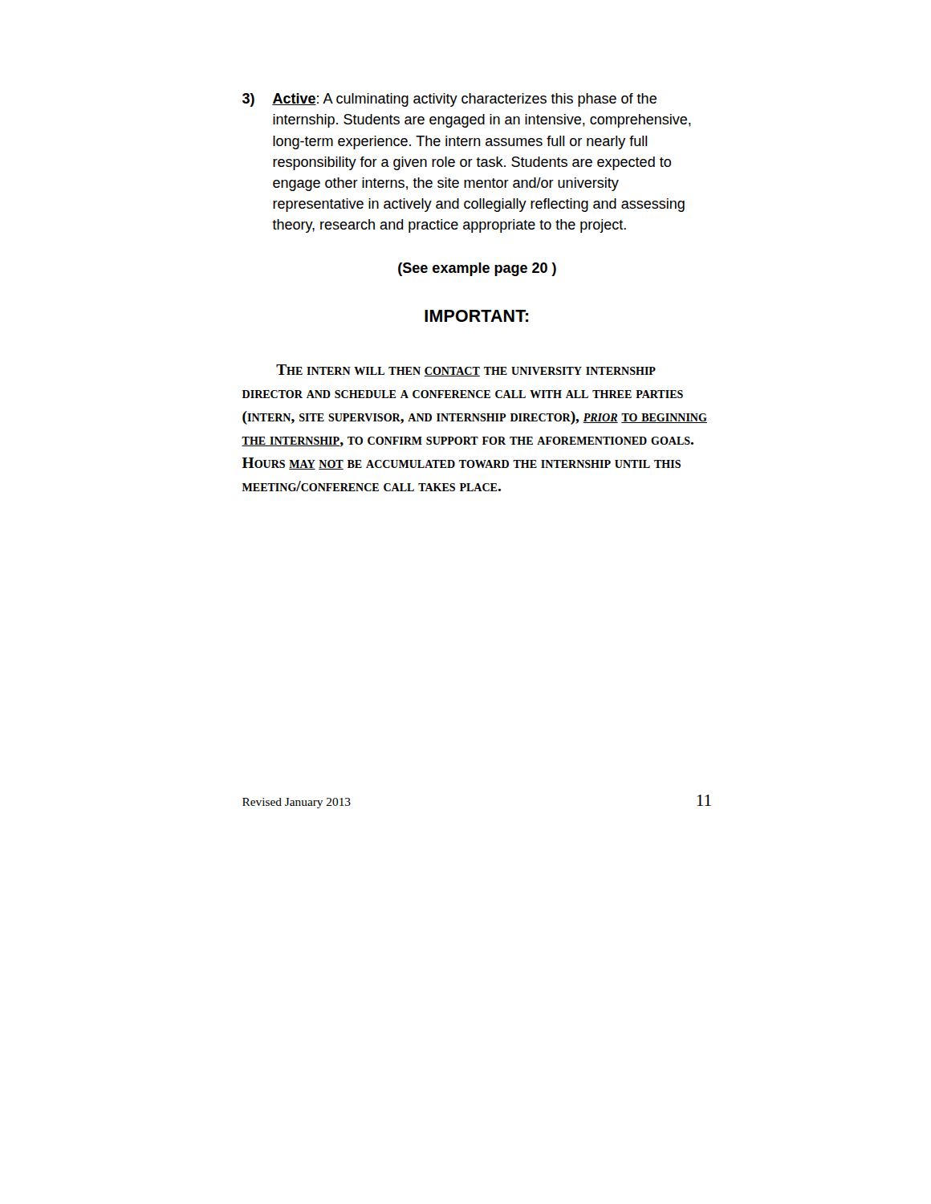3) Active: A culminating activity characterizes this phase of the internship. Students are engaged in an intensive, comprehensive, long-term experience. The intern assumes full or nearly full responsibility for a given role or task. Students are expected to engage other interns, the site mentor and/or university representative in actively and collegially reflecting and assessing theory, research and practice appropriate to the project.
(See example page 20 )
IMPORTANT:
The intern will then contact the university internship director and schedule a conference call with all three parties (intern, site supervisor, and internship director), prior to beginning the internship, to confirm support for the aforementioned goals. Hours may not be accumulated toward the internship until this meeting/conference call takes place.
Revised January 2013 11